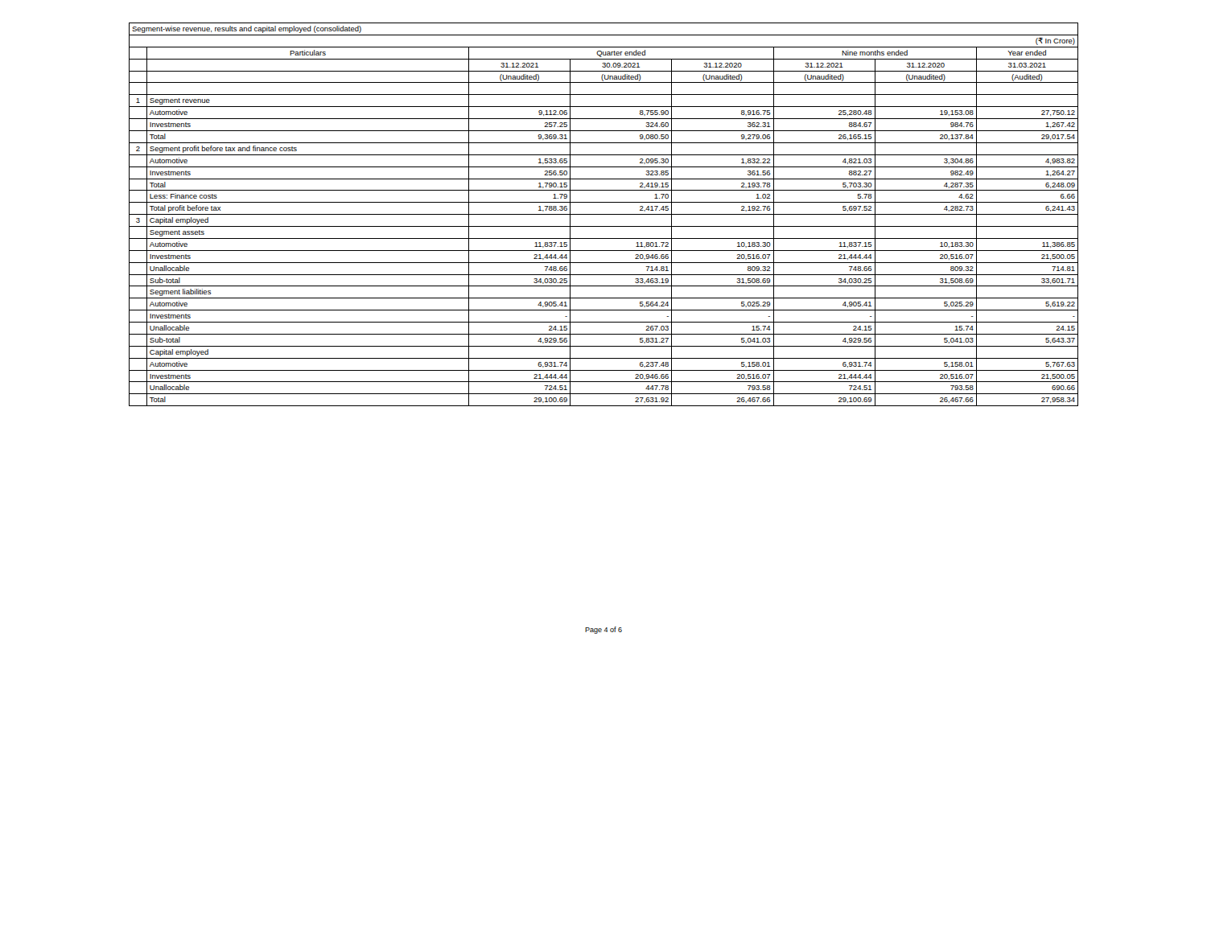| Segment-wise revenue, results and capital employed (consolidated) |
| (₹ In Crore) |
| | Particulars | Quarter ended | Nine months ended | Year ended |
| | | 31.12.2021 | 30.09.2021 | 31.12.2020 | 31.12.2021 | 31.12.2020 | 31.03.2021 |
| | | (Unaudited) | (Unaudited) | (Unaudited) | (Unaudited) | (Unaudited) | (Audited) |
| 1 | Segment revenue | | | | | | |
| | Automotive | 9,112.06 | 8,755.90 | 8,916.75 | 25,280.48 | 19,153.08 | 27,750.12 |
| | Investments | 257.25 | 324.60 | 362.31 | 884.67 | 984.76 | 1,267.42 |
| | Total | 9,369.31 | 9,080.50 | 9,279.06 | 26,165.15 | 20,137.84 | 29,017.54 |
| 2 | Segment profit before tax and finance costs | | | | | | |
| | Automotive | 1,533.65 | 2,095.30 | 1,832.22 | 4,821.03 | 3,304.86 | 4,983.82 |
| | Investments | 256.50 | 323.85 | 361.56 | 882.27 | 982.49 | 1,264.27 |
| | Total | 1,790.15 | 2,419.15 | 2,193.78 | 5,703.30 | 4,287.35 | 6,248.09 |
| | Less: Finance costs | 1.79 | 1.70 | 1.02 | 5.78 | 4.62 | 6.66 |
| | Total profit before tax | 1,788.36 | 2,417.45 | 2,192.76 | 5,697.52 | 4,282.73 | 6,241.43 |
| 3 | Capital employed | | | | | | |
| | Segment assets | | | | | | |
| | Automotive | 11,837.15 | 11,801.72 | 10,183.30 | 11,837.15 | 10,183.30 | 11,386.85 |
| | Investments | 21,444.44 | 20,946.66 | 20,516.07 | 21,444.44 | 20,516.07 | 21,500.05 |
| | Unallocable | 748.66 | 714.81 | 809.32 | 748.66 | 809.32 | 714.81 |
| | Sub-total | 34,030.25 | 33,463.19 | 31,508.69 | 34,030.25 | 31,508.69 | 33,601.71 |
| | Segment liabilities | | | | | | |
| | Automotive | 4,905.41 | 5,564.24 | 5,025.29 | 4,905.41 | 5,025.29 | 5,619.22 |
| | Investments | - | - | - | - | - | - |
| | Unallocable | 24.15 | 267.03 | 15.74 | 24.15 | 15.74 | 24.15 |
| | Sub-total | 4,929.56 | 5,831.27 | 5,041.03 | 4,929.56 | 5,041.03 | 5,643.37 |
| | Capital employed | | | | | | |
| | Automotive | 6,931.74 | 6,237.48 | 5,158.01 | 6,931.74 | 5,158.01 | 5,767.63 |
| | Investments | 21,444.44 | 20,946.66 | 20,516.07 | 21,444.44 | 20,516.07 | 21,500.05 |
| | Unallocable | 724.51 | 447.78 | 793.58 | 724.51 | 793.58 | 690.66 |
| | Total | 29,100.69 | 27,631.92 | 26,467.66 | 29,100.69 | 26,467.66 | 27,958.34 |
Page 4 of 6